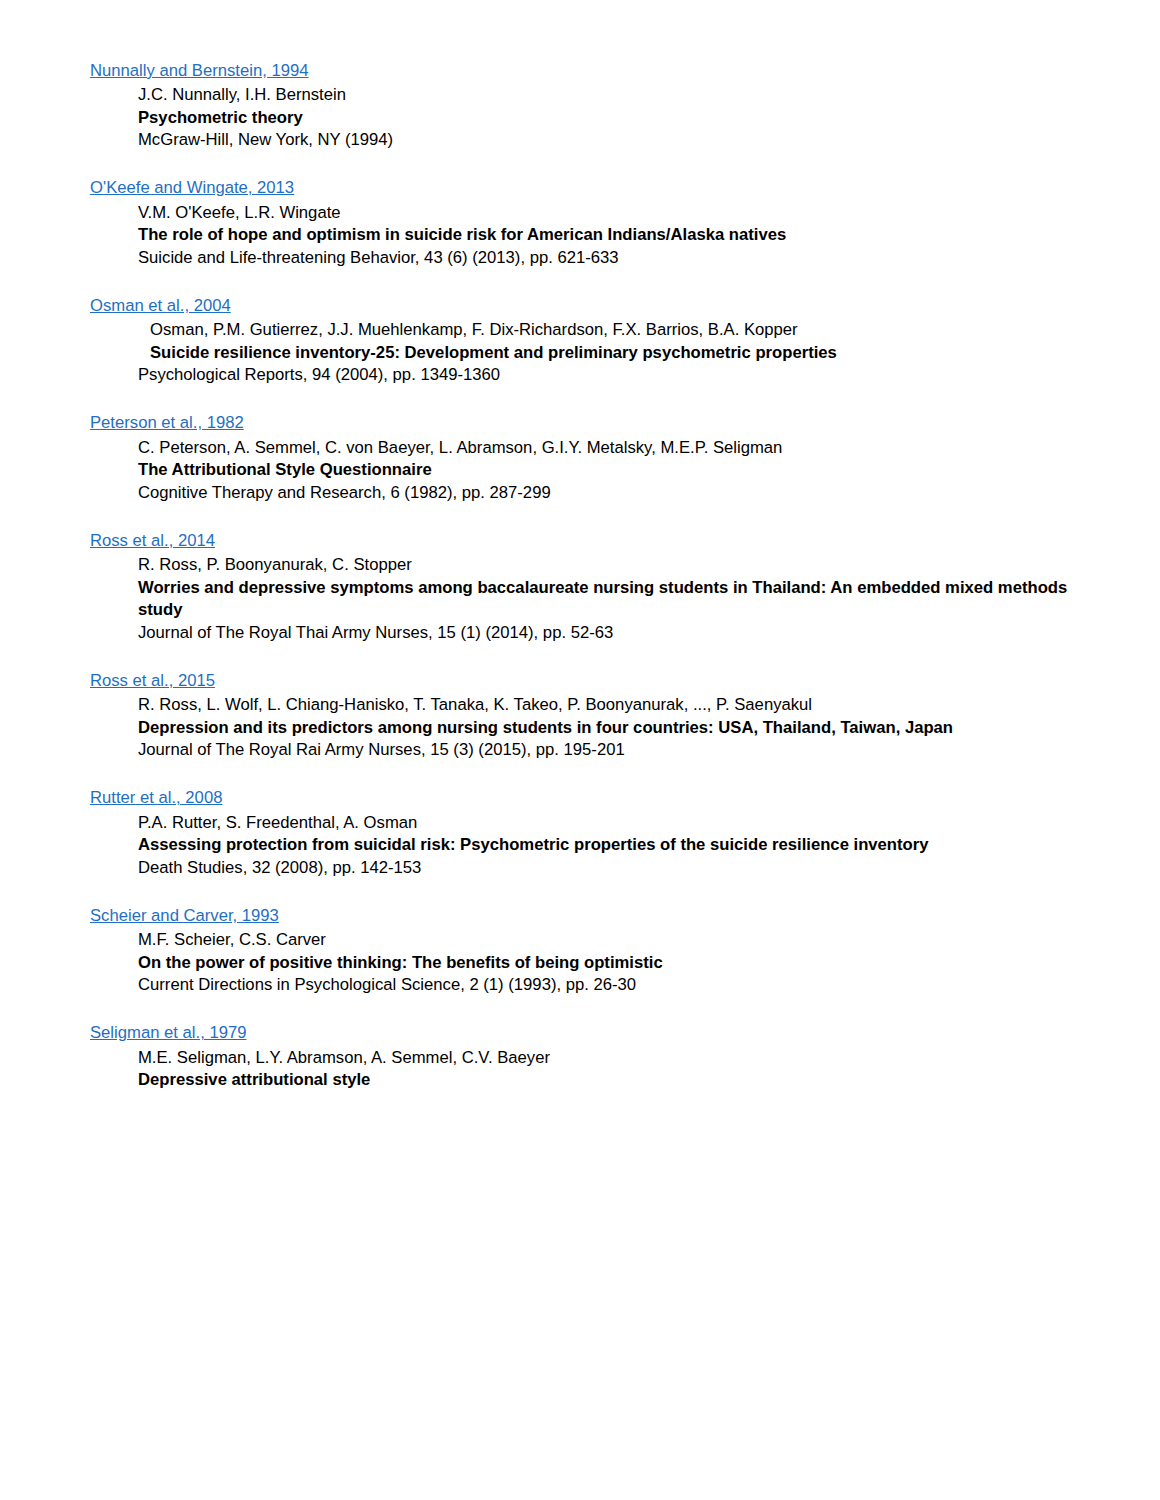Nunnally and Bernstein, 1994
J.C. Nunnally, I.H. Bernstein
Psychometric theory
McGraw-Hill, New York, NY (1994)
O'Keefe and Wingate, 2013
V.M. O'Keefe, L.R. Wingate
The role of hope and optimism in suicide risk for American Indians/Alaska natives
Suicide and Life-threatening Behavior, 43 (6) (2013), pp. 621-633
Osman et al., 2004
Osman, P.M. Gutierrez, J.J. Muehlenkamp, F. Dix-Richardson, F.X. Barrios, B.A. Kopper
Suicide resilience inventory-25: Development and preliminary psychometric properties
Psychological Reports, 94 (2004), pp. 1349-1360
Peterson et al., 1982
C. Peterson, A. Semmel, C. von Baeyer, L. Abramson, G.I.Y. Metalsky, M.E.P. Seligman
The Attributional Style Questionnaire
Cognitive Therapy and Research, 6 (1982), pp. 287-299
Ross et al., 2014
R. Ross, P. Boonyanurak, C. Stopper
Worries and depressive symptoms among baccalaureate nursing students in Thailand: An embedded mixed methods study
Journal of The Royal Thai Army Nurses, 15 (1) (2014), pp. 52-63
Ross et al., 2015
R. Ross, L. Wolf, L. Chiang-Hanisko, T. Tanaka, K. Takeo, P. Boonyanurak, ..., P. Saenyakul
Depression and its predictors among nursing students in four countries: USA, Thailand, Taiwan, Japan
Journal of The Royal Rai Army Nurses, 15 (3) (2015), pp. 195-201
Rutter et al., 2008
P.A. Rutter, S. Freedenthal, A. Osman
Assessing protection from suicidal risk: Psychometric properties of the suicide resilience inventory
Death Studies, 32 (2008), pp. 142-153
Scheier and Carver, 1993
M.F. Scheier, C.S. Carver
On the power of positive thinking: The benefits of being optimistic
Current Directions in Psychological Science, 2 (1) (1993), pp. 26-30
Seligman et al., 1979
M.E. Seligman, L.Y. Abramson, A. Semmel, C.V. Baeyer
Depressive attributional style